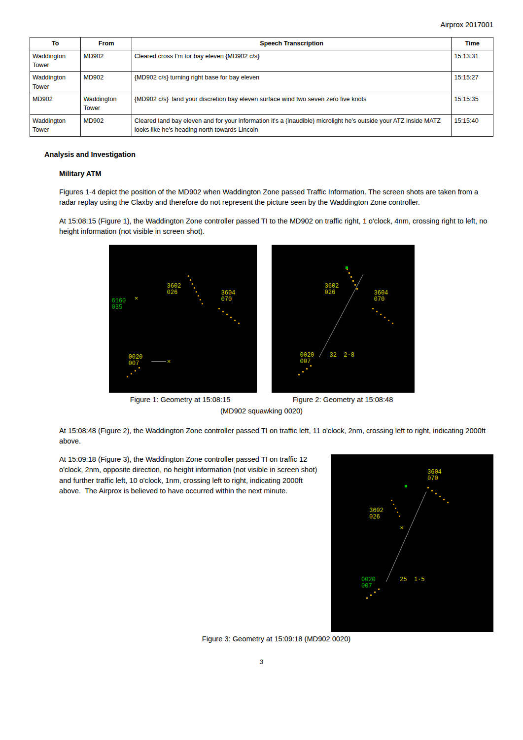Airprox 2017001
| To | From | Speech Transcription | Time |
| --- | --- | --- | --- |
| Waddington Tower | MD902 | Cleared cross I'm for bay eleven {MD902 c/s} | 15:13:31 |
| Waddington Tower | MD902 | {MD902 c/s} turning right base for bay eleven | 15:15:27 |
| MD902 | Waddington Tower | {MD902 c/s} land your discretion bay eleven surface wind two seven zero five knots | 15:15:35 |
| Waddington Tower | MD902 | Cleared land bay eleven and for your information it's a (inaudible) microlight he's outside your ATZ inside MATZ looks like he's heading north towards Lincoln | 15:15:40 |
Analysis and Investigation
Military ATM
Figures 1-4 depict the position of the MD902 when Waddington Zone passed Traffic Information. The screen shots are taken from a radar replay using the Claxby and therefore do not represent the picture seen by the Waddington Zone controller.
At 15:08:15 (Figure 1), the Waddington Zone controller passed TI to the MD902 on traffic right, 1 o'clock, 4nm, crossing right to left, no height information (not visible in screen shot).
6160 035
×
3602 026
3604 070
0020 007
×
3602 026
3604 070
0020 007
32 2·8
Figure 1: Geometry at 15:08:15 Figure 2: Geometry at 15:08:48
(MD902 squawking 0020)
At 15:08:48 (Figure 2), the Waddington Zone controller passed TI on traffic left, 11 o'clock, 2nm, crossing left to right, indicating 2000ft above.
At 15:09:18 (Figure 3), the Waddington Zone controller passed TI on traffic 12 o'clock, 2nm, opposite direction, no height information (not visible in screen shot) and further traffic left, 10 o'clock, 1nm, crossing left to right, indicating 2000ft above. The Airprox is believed to have occurred within the next minute.
3604 070
3602 026
×
0020 007
25 1·5
Figure 3: Geometry at 15:09:18 (MD902 0020)
3